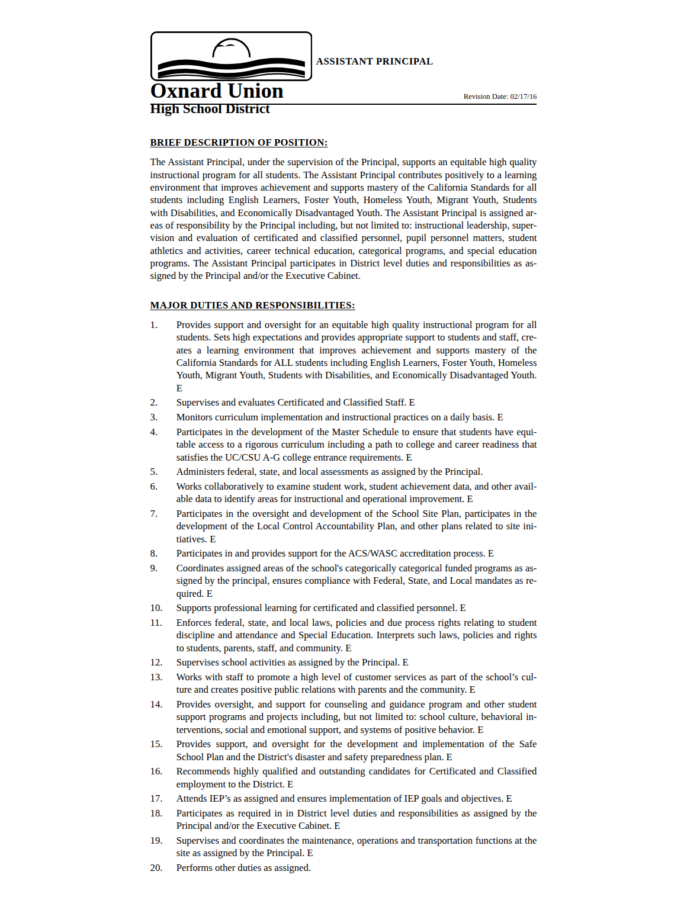Oxnard Union High School District
ASSISTANT PRINCIPAL
Revision Date: 02/17/16
BRIEF DESCRIPTION OF POSITION:
The Assistant Principal, under the supervision of the Principal, supports an equitable high quality instructional program for all students. The Assistant Principal contributes positively to a learning environment that improves achievement and supports mastery of the California Standards for all students including English Learners, Foster Youth, Homeless Youth, Migrant Youth, Students with Disabilities, and Economically Disadvantaged Youth. The Assistant Principal is assigned areas of responsibility by the Principal including, but not limited to: instructional leadership, supervision and evaluation of certificated and classified personnel, pupil personnel matters, student athletics and activities, career technical education, categorical programs, and special education programs. The Assistant Principal participates in District level duties and responsibilities as assigned by the Principal and/or the Executive Cabinet.
MAJOR DUTIES AND RESPONSIBILITIES:
Provides support and oversight for an equitable high quality instructional program for all students. Sets high expectations and provides appropriate support to students and staff, creates a learning environment that improves achievement and supports mastery of the California Standards for ALL students including English Learners, Foster Youth, Homeless Youth, Migrant Youth, Students with Disabilities, and Economically Disadvantaged Youth. E
Supervises and evaluates Certificated and Classified Staff. E
Monitors curriculum implementation and instructional practices on a daily basis. E
Participates in the development of the Master Schedule to ensure that students have equitable access to a rigorous curriculum including a path to college and career readiness that satisfies the UC/CSU A-G college entrance requirements. E
Administers federal, state, and local assessments as assigned by the Principal.
Works collaboratively to examine student work, student achievement data, and other available data to identify areas for instructional and operational improvement. E
Participates in the oversight and development of the School Site Plan, participates in the development of the Local Control Accountability Plan, and other plans related to site initiatives. E
Participates in and provides support for the ACS/WASC accreditation process. E
Coordinates assigned areas of the school's categorically categorical funded programs as assigned by the principal, ensures compliance with Federal, State, and Local mandates as required. E
Supports professional learning for certificated and classified personnel. E
Enforces federal, state, and local laws, policies and due process rights relating to student discipline and attendance and Special Education. Interprets such laws, policies and rights to students, parents, staff, and community. E
Supervises school activities as assigned by the Principal. E
Works with staff to promote a high level of customer services as part of the school’s culture and creates positive public relations with parents and the community. E
Provides oversight, and support for counseling and guidance program and other student support programs and projects including, but not limited to: school culture, behavioral interventions, social and emotional support, and systems of positive behavior. E
Provides support, and oversight for the development and implementation of the Safe School Plan and the District's disaster and safety preparedness plan. E
Recommends highly qualified and outstanding candidates for Certificated and Classified employment to the District. E
Attends IEP’s as assigned and ensures implementation of IEP goals and objectives. E
Participates as required in in District level duties and responsibilities as assigned by the Principal and/or the Executive Cabinet. E
Supervises and coordinates the maintenance, operations and transportation functions at the site as assigned by the Principal. E
Performs other duties as assigned.